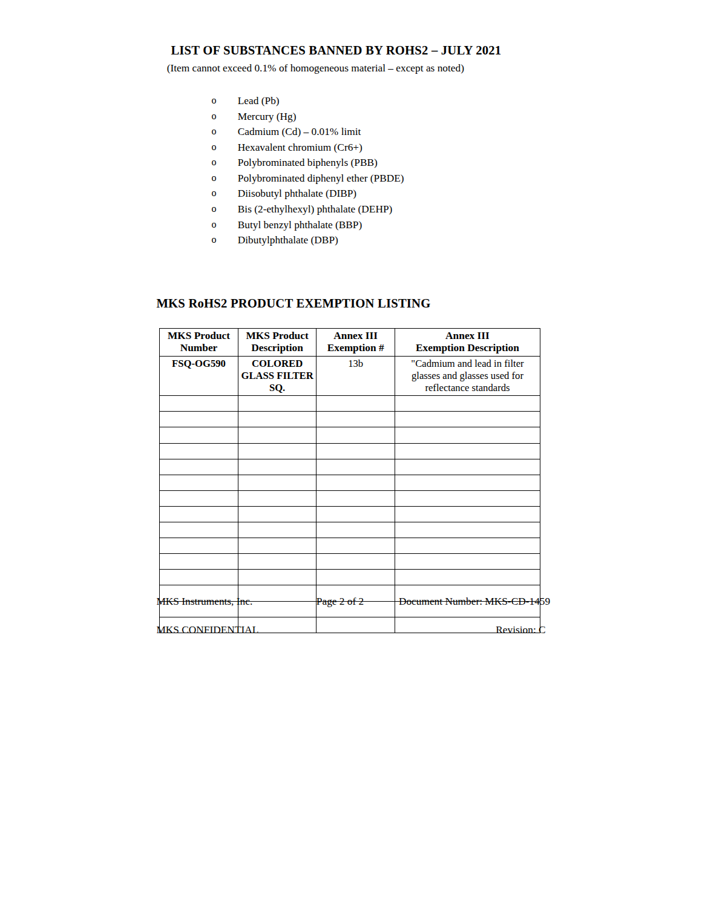LIST OF SUBSTANCES BANNED BY ROHS2 – JULY 2021
(Item cannot exceed 0.1% of homogeneous material – except as noted)
Lead (Pb)
Mercury (Hg)
Cadmium (Cd) – 0.01% limit
Hexavalent chromium (Cr6+)
Polybrominated biphenyls (PBB)
Polybrominated diphenyl ether (PBDE)
Diisobutyl phthalate (DIBP)
Bis (2-ethylhexyl) phthalate (DEHP)
Butyl benzyl phthalate (BBP)
Dibutylphthalate (DBP)
MKS RoHS2 PRODUCT EXEMPTION LISTING
| MKS Product Number | MKS Product Description | Annex III Exemption # | Annex III Exemption Description |
| --- | --- | --- | --- |
| FSQ-OG590 | COLORED GLASS FILTER SQ. | 13b | "Cadmium and lead in filter glasses and glasses used for reflectance standards |
MKS Instruments, Inc.
Page 2 of 2
Document Number: MKS-CD-1459
MKS CONFIDENTIAL
Revision: C